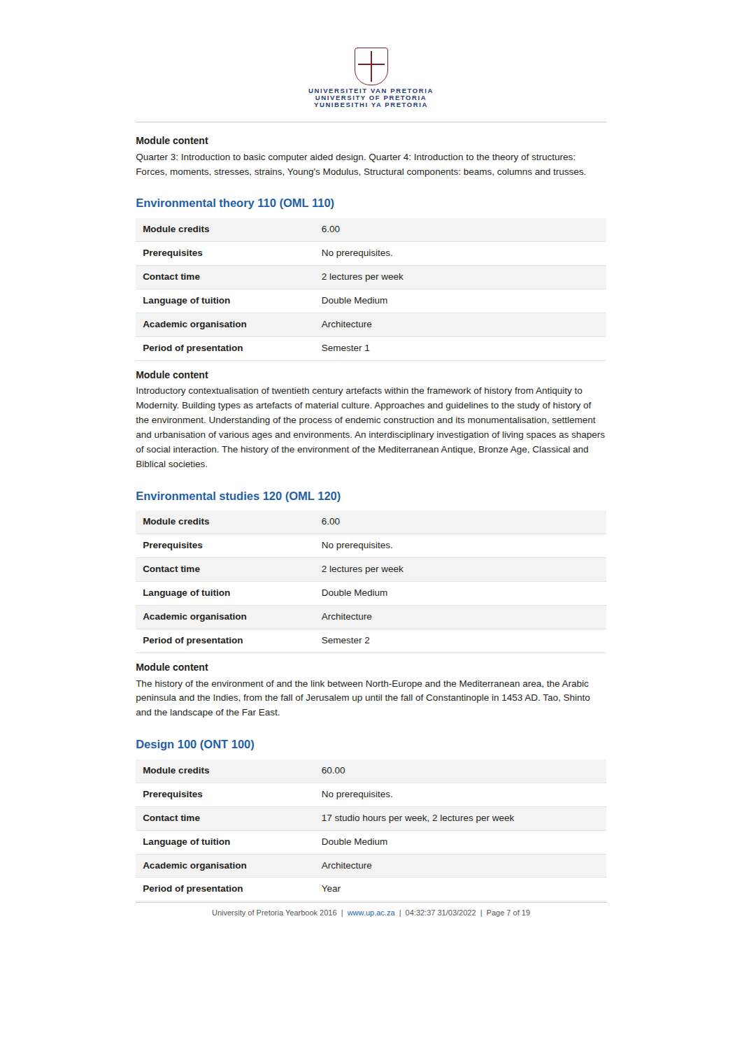Universiteit van Pretoria University of Pretoria Yunibesithi ya Pretoria
Module content
Quarter 3: Introduction to basic computer aided design. Quarter 4: Introduction to the theory of structures: Forces, moments, stresses, strains, Young's Modulus, Structural components: beams, columns and trusses.
Environmental theory 110 (OML 110)
| Module credits | 6.00 |
| Prerequisites | No prerequisites. |
| Contact time | 2 lectures per week |
| Language of tuition | Double Medium |
| Academic organisation | Architecture |
| Period of presentation | Semester 1 |
Module content
Introductory contextualisation of twentieth century artefacts within the framework of history from Antiquity to Modernity. Building types as artefacts of material culture. Approaches and guidelines to the study of history of the environment. Understanding of the process of endemic construction and its monumentalisation, settlement and urbanisation of various ages and environments. An interdisciplinary investigation of living spaces as shapers of social interaction. The history of the environment of the Mediterranean Antique, Bronze Age, Classical and Biblical societies.
Environmental studies 120 (OML 120)
| Module credits | 6.00 |
| Prerequisites | No prerequisites. |
| Contact time | 2 lectures per week |
| Language of tuition | Double Medium |
| Academic organisation | Architecture |
| Period of presentation | Semester 2 |
Module content
The history of the environment of and the link between North-Europe and the Mediterranean area, the Arabic peninsula and the Indies, from the fall of Jerusalem up until the fall of Constantinople in 1453 AD. Tao, Shinto and the landscape of the Far East.
Design 100 (ONT 100)
| Module credits | 60.00 |
| Prerequisites | No prerequisites. |
| Contact time | 17 studio hours per week, 2 lectures per week |
| Language of tuition | Double Medium |
| Academic organisation | Architecture |
| Period of presentation | Year |
University of Pretoria Yearbook 2016 | www.up.ac.za | 04:32:37 31/03/2022 | Page 7 of 19